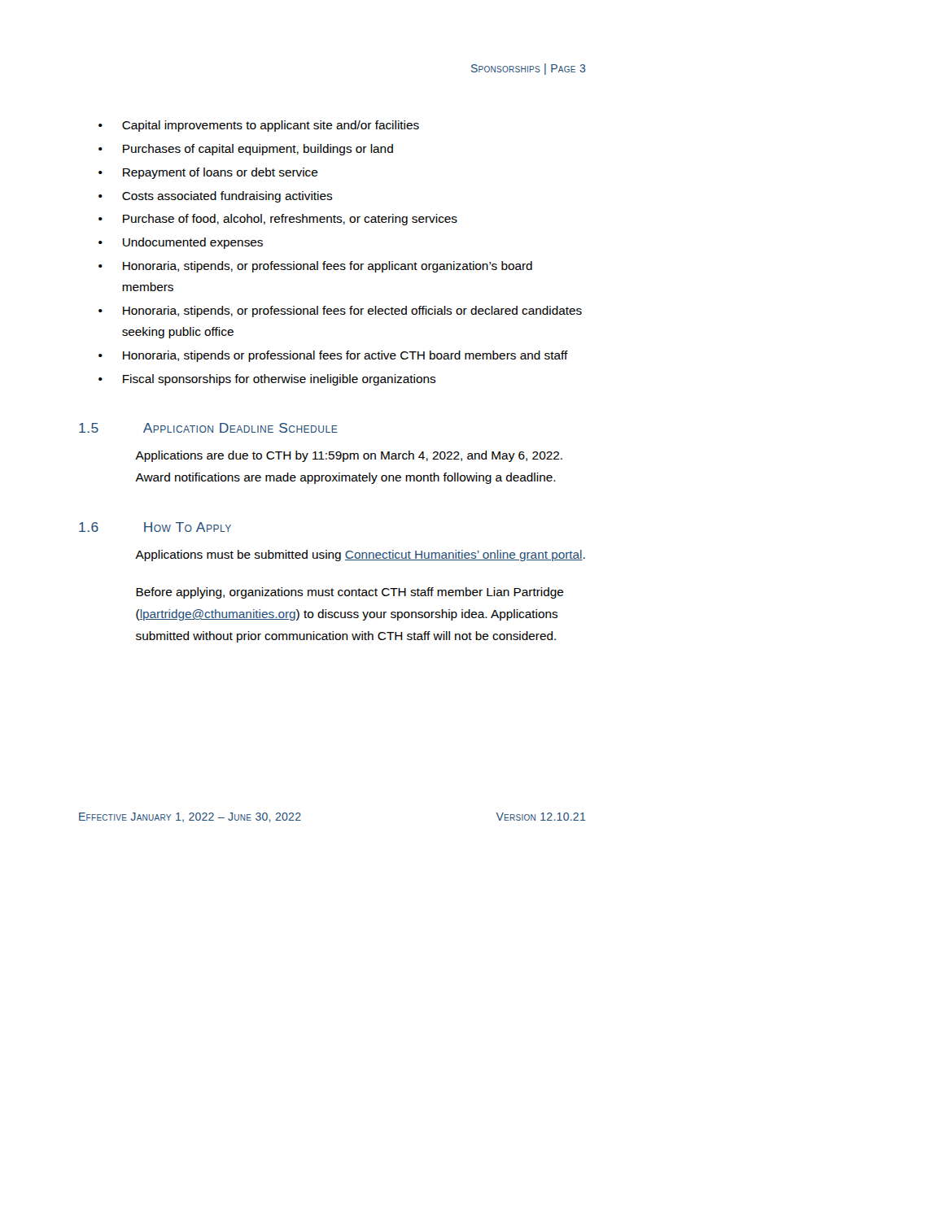Sponsorships | Page 3
Capital improvements to applicant site and/or facilities
Purchases of capital equipment, buildings or land
Repayment of loans or debt service
Costs associated fundraising activities
Purchase of food, alcohol, refreshments, or catering services
Undocumented expenses
Honoraria, stipends, or professional fees for applicant organization’s board members
Honoraria, stipends, or professional fees for elected officials or declared candidates seeking public office
Honoraria, stipends or professional fees for active CTH board members and staff
Fiscal sponsorships for otherwise ineligible organizations
1.5 Application Deadline Schedule
Applications are due to CTH by 11:59pm on March 4, 2022, and May 6, 2022. Award notifications are made approximately one month following a deadline.
1.6 How To Apply
Applications must be submitted using Connecticut Humanities’ online grant portal.
Before applying, organizations must contact CTH staff member Lian Partridge (lpartridge@cthumanities.org) to discuss your sponsorship idea. Applications submitted without prior communication with CTH staff will not be considered.
Effective January 1, 2022 – June 30, 2022 Version 12.10.21